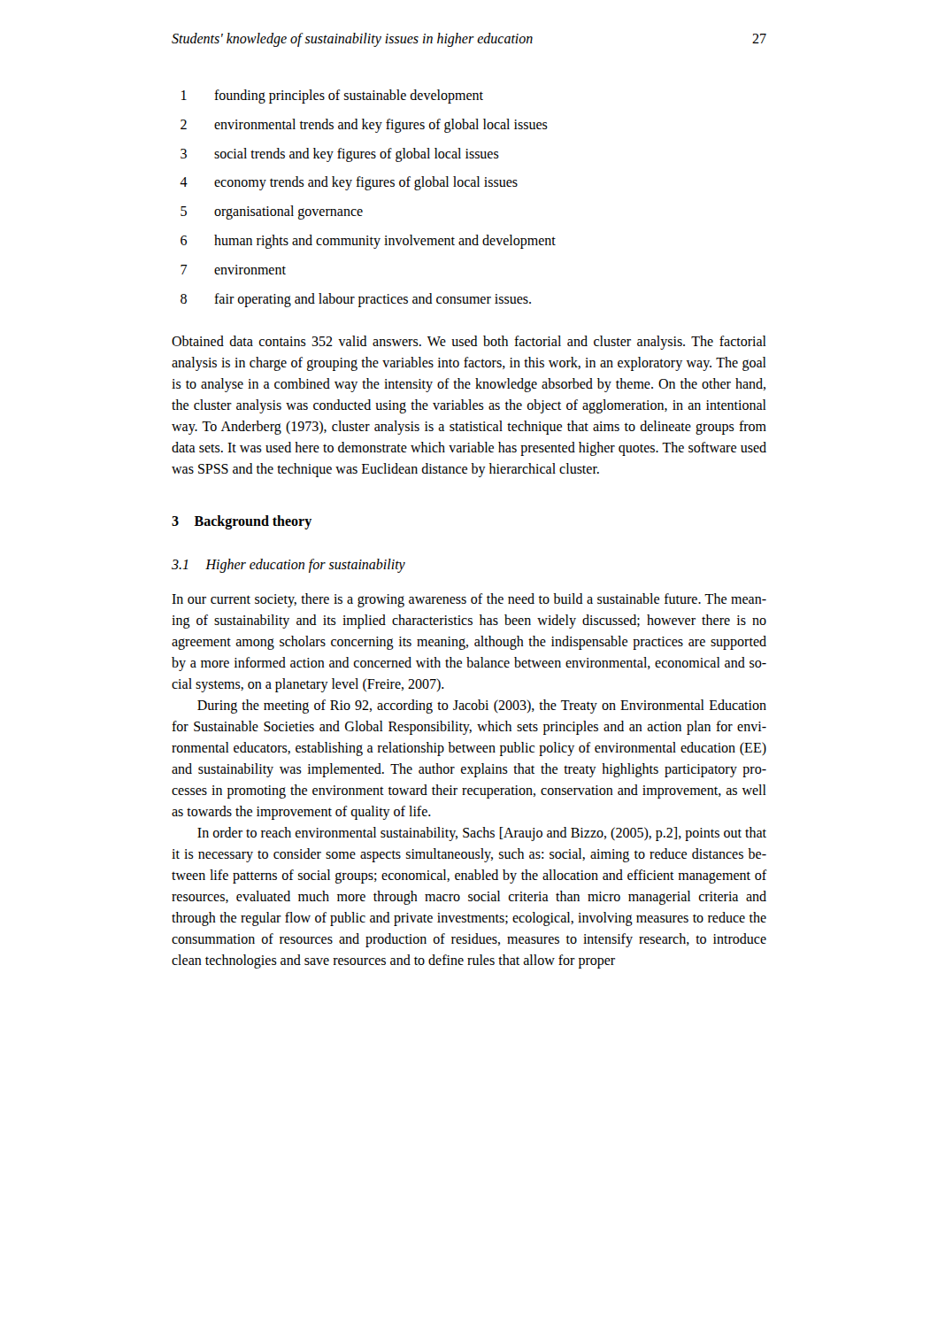Students' knowledge of sustainability issues in higher education 27
founding principles of sustainable development
environmental trends and key figures of global local issues
social trends and key figures of global local issues
economy trends and key figures of global local issues
organisational governance
human rights and community involvement and development
environment
fair operating and labour practices and consumer issues.
Obtained data contains 352 valid answers. We used both factorial and cluster analysis. The factorial analysis is in charge of grouping the variables into factors, in this work, in an exploratory way. The goal is to analyse in a combined way the intensity of the knowledge absorbed by theme. On the other hand, the cluster analysis was conducted using the variables as the object of agglomeration, in an intentional way. To Anderberg (1973), cluster analysis is a statistical technique that aims to delineate groups from data sets. It was used here to demonstrate which variable has presented higher quotes. The software used was SPSS and the technique was Euclidean distance by hierarchical cluster.
3 Background theory
3.1 Higher education for sustainability
In our current society, there is a growing awareness of the need to build a sustainable future. The meaning of sustainability and its implied characteristics has been widely discussed; however there is no agreement among scholars concerning its meaning, although the indispensable practices are supported by a more informed action and concerned with the balance between environmental, economical and social systems, on a planetary level (Freire, 2007).
During the meeting of Rio 92, according to Jacobi (2003), the Treaty on Environmental Education for Sustainable Societies and Global Responsibility, which sets principles and an action plan for environmental educators, establishing a relationship between public policy of environmental education (EE) and sustainability was implemented. The author explains that the treaty highlights participatory processes in promoting the environment toward their recuperation, conservation and improvement, as well as towards the improvement of quality of life.
In order to reach environmental sustainability, Sachs [Araujo and Bizzo, (2005), p.2], points out that it is necessary to consider some aspects simultaneously, such as: social, aiming to reduce distances between life patterns of social groups; economical, enabled by the allocation and efficient management of resources, evaluated much more through macro social criteria than micro managerial criteria and through the regular flow of public and private investments; ecological, involving measures to reduce the consummation of resources and production of residues, measures to intensify research, to introduce clean technologies and save resources and to define rules that allow for proper